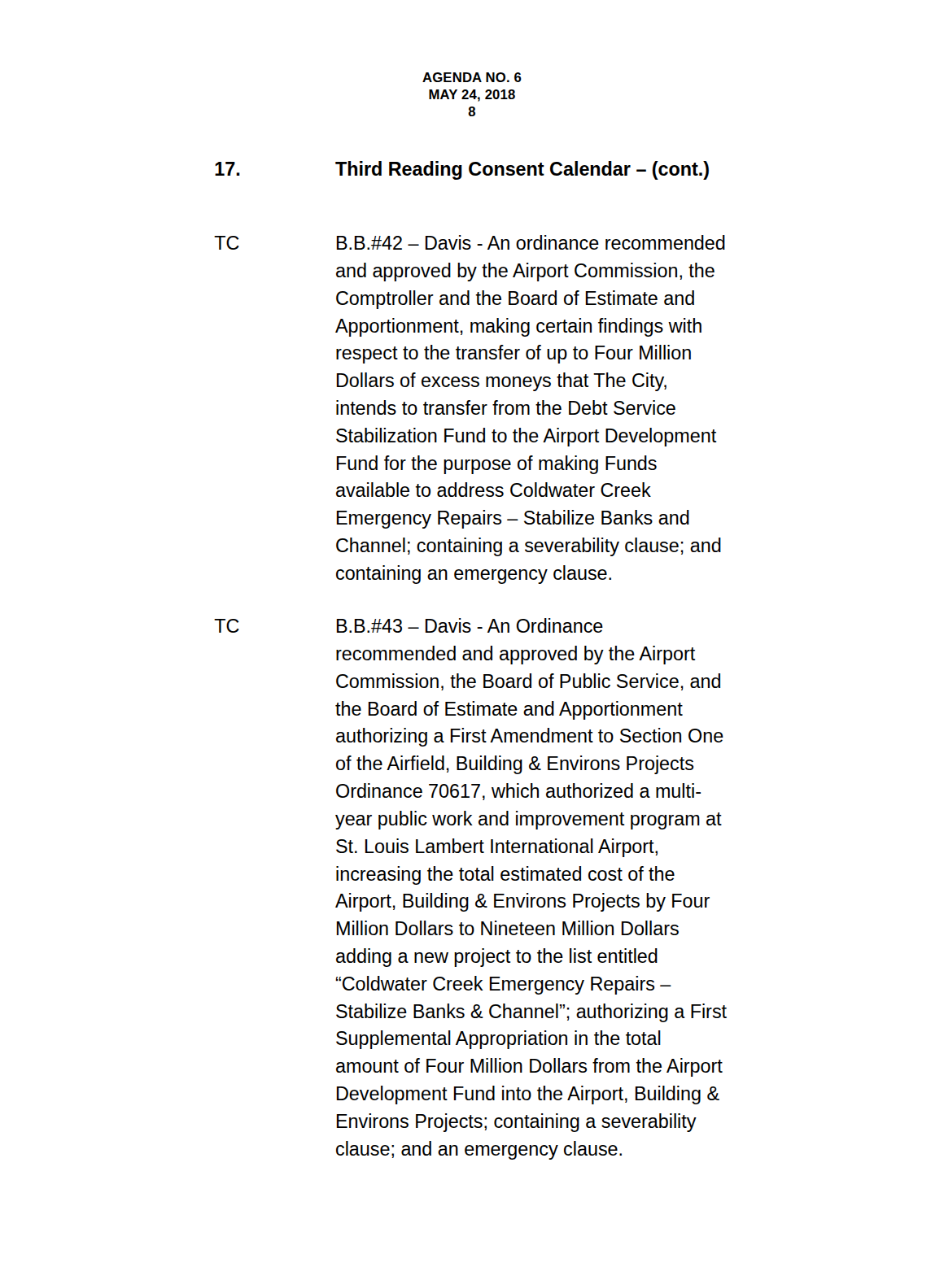AGENDA NO. 6
MAY 24, 2018
8
17.
Third Reading Consent Calendar – (cont.)
TC
B.B.#42 – Davis - An ordinance recommended and approved by the Airport Commission, the Comptroller and the Board of Estimate and Apportionment, making certain findings with respect to the transfer of up to Four Million Dollars of excess moneys that The City, intends to transfer from the Debt Service Stabilization Fund to the Airport Development Fund for the purpose of making Funds available to address Coldwater Creek Emergency Repairs – Stabilize Banks and Channel; containing a severability clause; and containing an emergency clause.
TC
B.B.#43 – Davis - An Ordinance recommended and approved by the Airport Commission, the Board of Public Service, and the Board of Estimate and Apportionment authorizing a First Amendment to Section One of the Airfield, Building & Environs Projects Ordinance 70617, which authorized a multi-year public work and improvement program at St. Louis Lambert International Airport, increasing the total estimated cost of the Airport, Building & Environs Projects by Four Million Dollars to Nineteen Million Dollars adding a new project to the list entitled “Coldwater Creek Emergency Repairs – Stabilize Banks & Channel”; authorizing a First Supplemental Appropriation in the total amount of Four Million Dollars from the Airport Development Fund into the Airport, Building & Environs Projects; containing a severability clause; and an emergency clause.